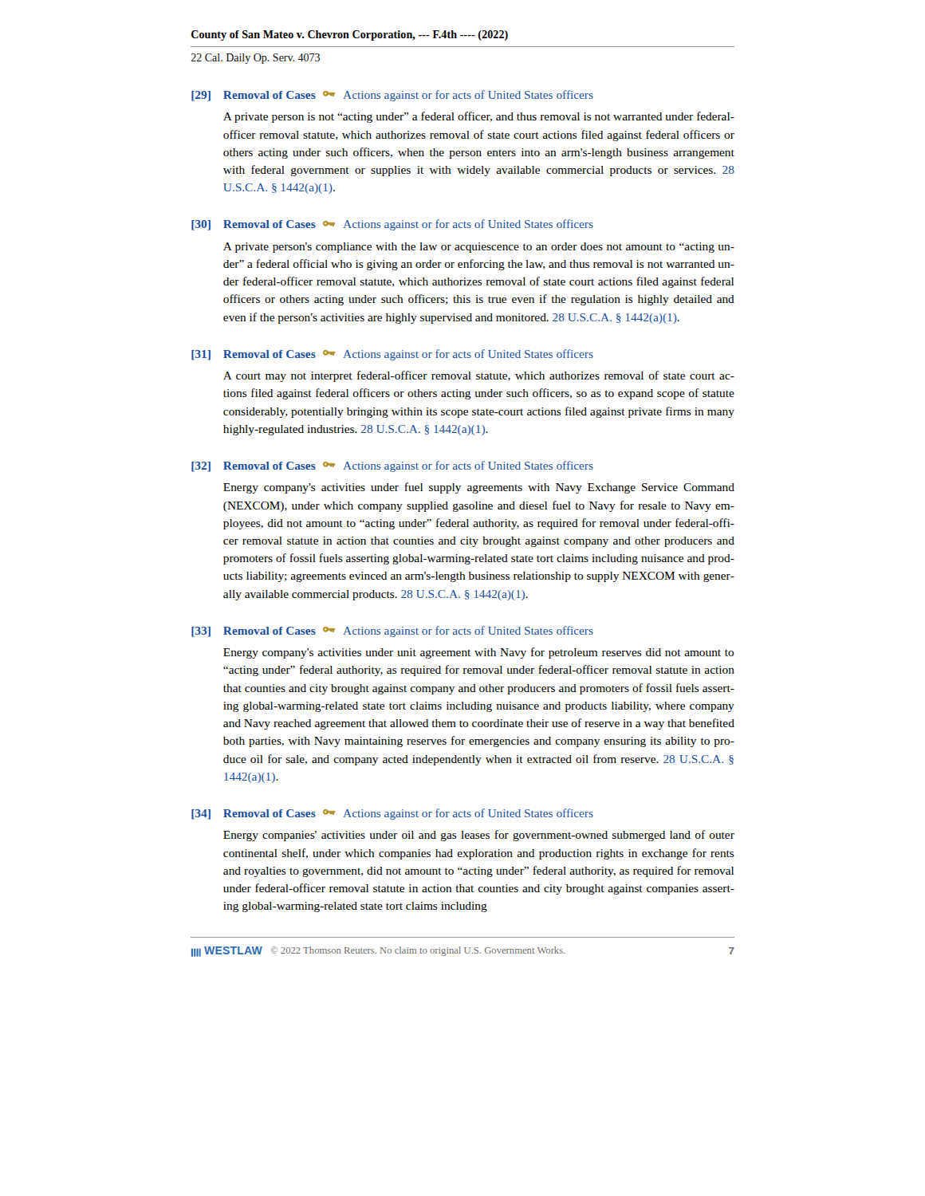County of San Mateo v. Chevron Corporation, --- F.4th ---- (2022)
22 Cal. Daily Op. Serv. 4073
[29] Removal of Cases Actions against or for acts of United States officers
A private person is not “acting under” a federal officer, and thus removal is not warranted under federal-officer removal statute, which authorizes removal of state court actions filed against federal officers or others acting under such officers, when the person enters into an arm's-length business arrangement with federal government or supplies it with widely available commercial products or services. 28 U.S.C.A. § 1442(a)(1).
[30] Removal of Cases Actions against or for acts of United States officers
A private person's compliance with the law or acquiescence to an order does not amount to “acting under” a federal official who is giving an order or enforcing the law, and thus removal is not warranted under federal-officer removal statute, which authorizes removal of state court actions filed against federal officers or others acting under such officers; this is true even if the regulation is highly detailed and even if the person's activities are highly supervised and monitored. 28 U.S.C.A. § 1442(a)(1).
[31] Removal of Cases Actions against or for acts of United States officers
A court may not interpret federal-officer removal statute, which authorizes removal of state court actions filed against federal officers or others acting under such officers, so as to expand scope of statute considerably, potentially bringing within its scope state-court actions filed against private firms in many highly-regulated industries. 28 U.S.C.A. § 1442(a)(1).
[32] Removal of Cases Actions against or for acts of United States officers
Energy company's activities under fuel supply agreements with Navy Exchange Service Command (NEXCOM), under which company supplied gasoline and diesel fuel to Navy for resale to Navy employees, did not amount to “acting under” federal authority, as required for removal under federal-officer removal statute in action that counties and city brought against company and other producers and promoters of fossil fuels asserting global-warming-related state tort claims including nuisance and products liability; agreements evinced an arm's-length business relationship to supply NEXCOM with generally available commercial products. 28 U.S.C.A. § 1442(a)(1).
[33] Removal of Cases Actions against or for acts of United States officers
Energy company's activities under unit agreement with Navy for petroleum reserves did not amount to “acting under” federal authority, as required for removal under federal-officer removal statute in action that counties and city brought against company and other producers and promoters of fossil fuels asserting global-warming-related state tort claims including nuisance and products liability, where company and Navy reached agreement that allowed them to coordinate their use of reserve in a way that benefited both parties, with Navy maintaining reserves for emergencies and company ensuring its ability to produce oil for sale, and company acted independently when it extracted oil from reserve. 28 U.S.C.A. § 1442(a)(1).
[34] Removal of Cases Actions against or for acts of United States officers
Energy companies' activities under oil and gas leases for government-owned submerged land of outer continental shelf, under which companies had exploration and production rights in exchange for rents and royalties to government, did not amount to “acting under” federal authority, as required for removal under federal-officer removal statute in action that counties and city brought against companies asserting global-warming-related state tort claims including
WESTLAW © 2022 Thomson Reuters. No claim to original U.S. Government Works. 7